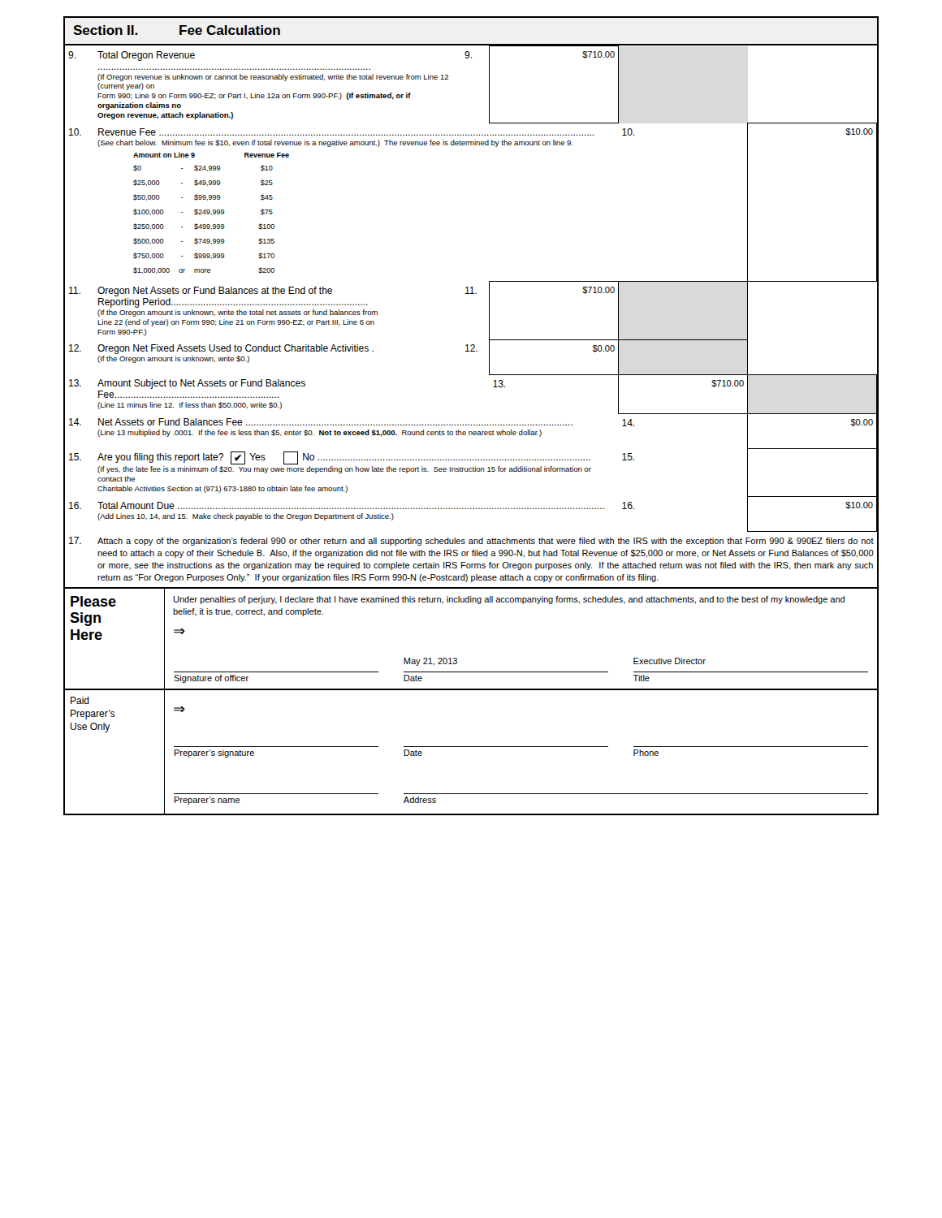Section II. Fee Calculation
| 9. | Total Oregon Revenue ..................................................................................................... (If Oregon revenue is unknown or cannot be reasonably estimated, write the total revenue from Line 12 (current year) on Form 990; Line 9 on Form 990-EZ; or Part I, Line 12a on Form 990-PF.) (If estimated, or if organization claims no Oregon revenue, attach explanation.) | 9. | $710.00 | | |
| 10. | Revenue Fee ................................................................................................................................................................. (See chart below. Minimum fee is $10, even if total revenue is a negative amount.) The revenue fee is determined by the amount on line 9. / Amount on Line 9 / Revenue Fee / / $0 / - / $24,999 / $10 / / $25,000 / - / $49,999 / $25 / / $50,000 / - / $99,999 / $45 / / $100,000 / - / $249,999 / $75 / / $250,000 / - / $499,999 / $100 / / $500,000 / - / $749,999 / $135 / / $750,000 / - / $999,999 / $170 / / $1,000,000 / or / more / $200 / | 10. | $10.00 |
| 11. | Oregon Net Assets or Fund Balances at the End of the Reporting Period ......................................................................... (If the Oregon amount is unknown, write the total net assets or fund balances from Line 22 (end of year) on Form 990; Line 21 on Form 990-EZ; or Part III, Line 6 on Form 990-PF.) | 11. | $710.00 | | |
| 12. | Oregon Net Fixed Assets Used to Conduct Charitable Activities . (If the Oregon amount is unknown, write $0.) | 12. | $0.00 | | |
| 13. | Amount Subject to Net Assets or Fund Balances Fee ............................................................. (Line 11 minus line 12. If less than $50,000, write $0.) | 13. | $710.00 | |
| 14. | Net Assets or Fund Balances Fee ......................................................................................................................... (Line 13 multiplied by .0001. If the fee is less than $5, enter $0. Not to exceed $1,000. Round cents to the nearest whole dollar.) | 14. | $0.00 |
| 15. | Are you filing this report late? ✔ Yes No ..................................................................................................... (If yes, the late fee is a minimum of $20. You may owe more depending on how late the report is. See Instruction 15 for additional information or contact the Charitable Activities Section at (971) 673-1880 to obtain late fee amount.) | 15. | |
| 16. | Total Amount Due .............................................................................................................................................................. (Add Lines 10, 14, and 15. Make check payable to the Oregon Department of Justice.) | 16. | $10.00 |
| 17. | Attach a copy of the organization’s federal 990 or other return and all supporting schedules and attachments that were filed with the IRS with the exception that Form 990 & 990EZ filers do not need to attach a copy of their Schedule B. Also, if the organization did not file with the IRS or filed a 990-N, but had Total Revenue of $25,000 or more, or Net Assets or Fund Balances of $50,000 or more, see the instructions as the organization may be required to complete certain IRS Forms for Oregon purposes only. If the attached return was not filed with the IRS, then mark any such return as “For Oregon Purposes Only.” If your organization files IRS Form 990-N (e-Postcard) please attach a copy or confirmation of its filing. |
Please
Sign
Here
Under penalties of perjury, I declare that I have examined this return, including all accompanying forms, schedules, and attachments, and to the best of my knowledge and belief, it is true, correct, and complete.
⇒
| | May 21, 2013 | Executive Director |
| Signature of officer | Date | Title |
Paid
Preparer’s
Use Only
⇒
| Preparer’s signature | Date | Phone |
| Preparer’s name | Address |